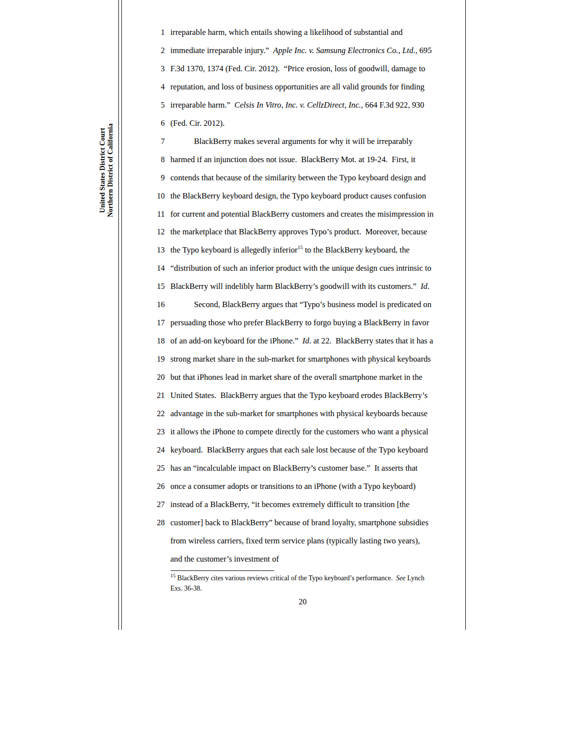United States District Court Northern District of California
1
2
3
4
5
6
7
8
9
10
11
12
13
14
15
16
17
18
19
20
21
22
23
24
25
26
27
28
irreparable harm, which entails showing a likelihood of substantial and immediate irreparable injury.” Apple Inc. v. Samsung Electronics Co., Ltd., 695 F.3d 1370, 1374 (Fed. Cir. 2012). “Price erosion, loss of goodwill, damage to reputation, and loss of business opportunities are all valid grounds for finding irreparable harm.” Celsis In Vitro, Inc. v. CellzDirect, Inc., 664 F.3d 922, 930 (Fed. Cir. 2012).
BlackBerry makes several arguments for why it will be irreparably harmed if an injunction does not issue. BlackBerry Mot. at 19-24. First, it contends that because of the similarity between the Typo keyboard design and the BlackBerry keyboard design, the Typo keyboard product causes confusion for current and potential BlackBerry customers and creates the misimpression in the marketplace that BlackBerry approves Typo’s product. Moreover, because the Typo keyboard is allegedly inferior15 to the BlackBerry keyboard, the “distribution of such an inferior product with the unique design cues intrinsic to BlackBerry will indelibly harm BlackBerry’s goodwill with its customers.” Id.
Second, BlackBerry argues that “Typo’s business model is predicated on persuading those who prefer BlackBerry to forgo buying a BlackBerry in favor of an add-on keyboard for the iPhone.” Id. at 22. BlackBerry states that it has a strong market share in the sub-market for smartphones with physical keyboards but that iPhones lead in market share of the overall smartphone market in the United States. BlackBerry argues that the Typo keyboard erodes BlackBerry’s advantage in the sub-market for smartphones with physical keyboards because it allows the iPhone to compete directly for the customers who want a physical keyboard. BlackBerry argues that each sale lost because of the Typo keyboard has an “incalculable impact on BlackBerry’s customer base.” It asserts that once a consumer adopts or transitions to an iPhone (with a Typo keyboard) instead of a BlackBerry, “it becomes extremely difficult to transition [the customer] back to BlackBerry” because of brand loyalty, smartphone subsidies from wireless carriers, fixed term service plans (typically lasting two years), and the customer’s investment of
15 BlackBerry cites various reviews critical of the Typo keyboard’s performance. See Lynch Exs. 36-38.
20